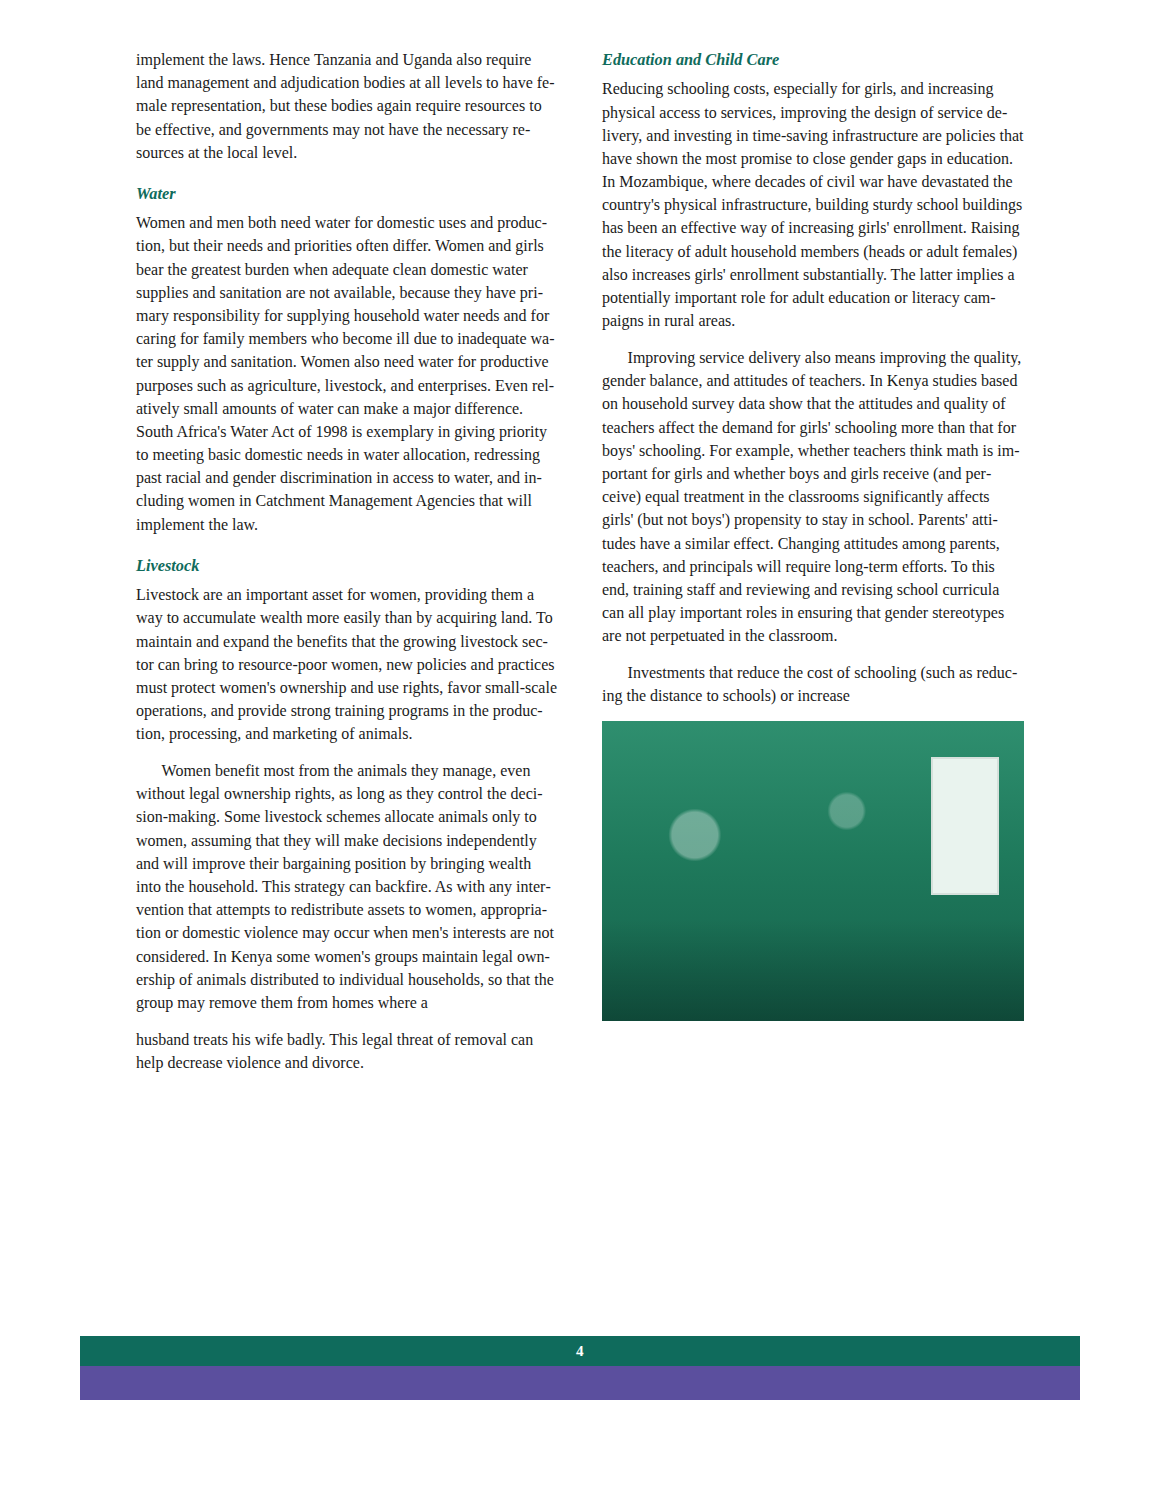implement the laws. Hence Tanzania and Uganda also require land management and adjudication bodies at all levels to have female representation, but these bodies again require resources to be effective, and governments may not have the necessary resources at the local level.
Water
Women and men both need water for domestic uses and production, but their needs and priorities often differ. Women and girls bear the greatest burden when adequate clean domestic water supplies and sanitation are not available, because they have primary responsibility for supplying household water needs and for caring for family members who become ill due to inadequate water supply and sanitation. Women also need water for productive purposes such as agriculture, livestock, and enterprises. Even relatively small amounts of water can make a major difference. South Africa's Water Act of 1998 is exemplary in giving priority to meeting basic domestic needs in water allocation, redressing past racial and gender discrimination in access to water, and including women in Catchment Management Agencies that will implement the law.
Livestock
Livestock are an important asset for women, providing them a way to accumulate wealth more easily than by acquiring land. To maintain and expand the benefits that the growing livestock sector can bring to resource-poor women, new policies and practices must protect women's ownership and use rights, favor small-scale operations, and provide strong training programs in the production, processing, and marketing of animals.
Women benefit most from the animals they manage, even without legal ownership rights, as long as they control the decision-making. Some livestock schemes allocate animals only to women, assuming that they will make decisions independently and will improve their bargaining position by bringing wealth into the household. This strategy can backfire. As with any intervention that attempts to redistribute assets to women, appropriation or domestic violence may occur when men's interests are not considered. In Kenya some women's groups maintain legal ownership of animals distributed to individual households, so that the group may remove them from homes where a
husband treats his wife badly. This legal threat of removal can help decrease violence and divorce.
Education and Child Care
Reducing schooling costs, especially for girls, and increasing physical access to services, improving the design of service delivery, and investing in time-saving infrastructure are policies that have shown the most promise to close gender gaps in education. In Mozambique, where decades of civil war have devastated the country's physical infrastructure, building sturdy school buildings has been an effective way of increasing girls' enrollment. Raising the literacy of adult household members (heads or adult females) also increases girls' enrollment substantially. The latter implies a potentially important role for adult education or literacy campaigns in rural areas.
Improving service delivery also means improving the quality, gender balance, and attitudes of teachers. In Kenya studies based on household survey data show that the attitudes and quality of teachers affect the demand for girls' schooling more than that for boys' schooling. For example, whether teachers think math is important for girls and whether boys and girls receive (and perceive) equal treatment in the classrooms significantly affects girls' (but not boys') propensity to stay in school. Parents' attitudes have a similar effect. Changing attitudes among parents, teachers, and principals will require long-term efforts. To this end, training staff and reviewing and revising school curricula can all play important roles in ensuring that gender stereotypes are not perpetuated in the classroom.
Investments that reduce the cost of schooling (such as reducing the distance to schools) or increase
4